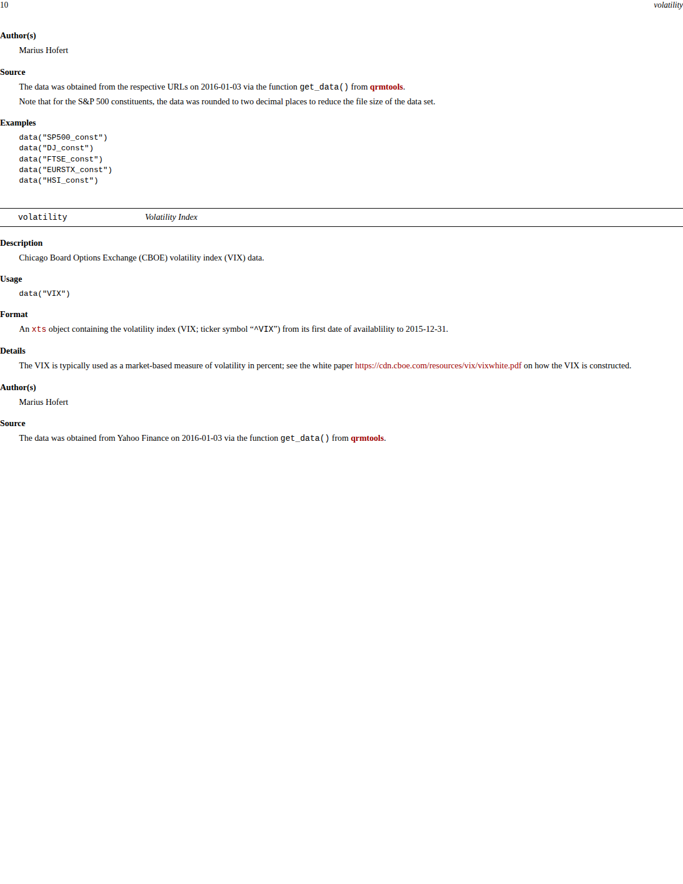10 volatility
Author(s)
Marius Hofert
Source
The data was obtained from the respective URLs on 2016-01-03 via the function get_data() from qrmtools.
Note that for the S&P 500 constituents, the data was rounded to two decimal places to reduce the file size of the data set.
Examples
data("SP500_const")
data("DJ_const")
data("FTSE_const")
data("EURSTX_const")
data("HSI_const")
volatility Volatility Index
Description
Chicago Board Options Exchange (CBOE) volatility index (VIX) data.
Usage
data("VIX")
Format
An xts object containing the volatility index (VIX; ticker symbol “^VIX”) from its first date of availablility to 2015-12-31.
Details
The VIX is typically used as a market-based measure of volatility in percent; see the white paper https://cdn.cboe.com/resources/vix/vixwhite.pdf on how the VIX is constructed.
Author(s)
Marius Hofert
Source
The data was obtained from Yahoo Finance on 2016-01-03 via the function get_data() from qrmtools.